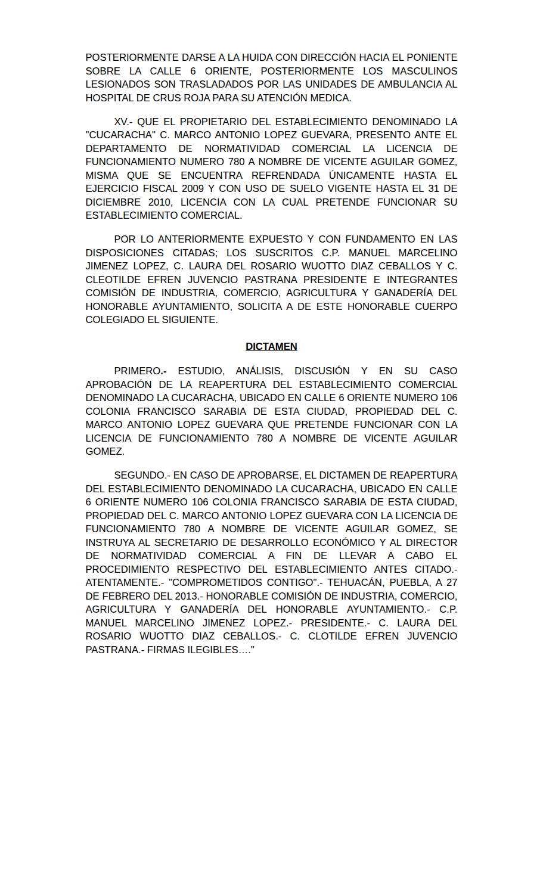POSTERIORMENTE DARSE A LA HUIDA CON DIRECCIÓN HACIA EL PONIENTE SOBRE LA CALLE 6 ORIENTE, POSTERIORMENTE LOS MASCULINOS LESIONADOS SON TRASLADADOS POR LAS UNIDADES DE AMBULANCIA AL HOSPITAL DE CRUS ROJA PARA SU ATENCIÓN MEDICA.
XV.- QUE EL PROPIETARIO DEL ESTABLECIMIENTO DENOMINADO LA "CUCARACHA" C. MARCO ANTONIO LOPEZ GUEVARA, PRESENTO ANTE EL DEPARTAMENTO DE NORMATIVIDAD COMERCIAL LA LICENCIA DE FUNCIONAMIENTO NUMERO 780 A NOMBRE DE VICENTE AGUILAR GOMEZ, MISMA QUE SE ENCUENTRA REFRENDADA ÚNICAMENTE HASTA EL EJERCICIO FISCAL 2009 Y CON USO DE SUELO VIGENTE HASTA EL 31 DE DICIEMBRE 2010, LICENCIA CON LA CUAL PRETENDE FUNCIONAR SU ESTABLECIMIENTO COMERCIAL.
POR LO ANTERIORMENTE EXPUESTO Y CON FUNDAMENTO EN LAS DISPOSICIONES CITADAS; LOS SUSCRITOS C.P. MANUEL MARCELINO JIMENEZ LOPEZ, C. LAURA DEL ROSARIO WUOTTO DIAZ CEBALLOS Y C. CLEOTILDE EFREN JUVENCIO PASTRANA PRESIDENTE E INTEGRANTES COMISIÓN DE INDUSTRIA, COMERCIO, AGRICULTURA Y GANADERÍA DEL HONORABLE AYUNTAMIENTO, SOLICITA A DE ESTE HONORABLE CUERPO COLEGIADO EL SIGUIENTE.
DICTAMEN
PRIMERO.- ESTUDIO, ANÁLISIS, DISCUSIÓN Y EN SU CASO APROBACIÓN DE LA REAPERTURA DEL ESTABLECIMIENTO COMERCIAL DENOMINADO LA CUCARACHA, UBICADO EN CALLE 6 ORIENTE NUMERO 106 COLONIA FRANCISCO SARABIA DE ESTA CIUDAD, PROPIEDAD DEL C. MARCO ANTONIO LOPEZ GUEVARA QUE PRETENDE FUNCIONAR CON LA LICENCIA DE FUNCIONAMIENTO 780 A NOMBRE DE VICENTE AGUILAR GOMEZ.
SEGUNDO.- EN CASO DE APROBARSE, EL DICTAMEN DE REAPERTURA DEL ESTABLECIMIENTO DENOMINADO LA CUCARACHA, UBICADO EN CALLE 6 ORIENTE NUMERO 106 COLONIA FRANCISCO SARABIA DE ESTA CIUDAD, PROPIEDAD DEL C. MARCO ANTONIO LOPEZ GUEVARA CON LA LICENCIA DE FUNCIONAMIENTO 780 A NOMBRE DE VICENTE AGUILAR GOMEZ, SE INSTRUYA AL SECRETARIO DE DESARROLLO ECONÓMICO Y AL DIRECTOR DE NORMATIVIDAD COMERCIAL A FIN DE LLEVAR A CABO EL PROCEDIMIENTO RESPECTIVO DEL ESTABLECIMIENTO ANTES CITADO.- ATENTAMENTE.- "COMPROMETIDOS CONTIGO".- TEHUACÁN, PUEBLA, A 27 DE FEBRERO DEL 2013.- HONORABLE COMISIÓN DE INDUSTRIA, COMERCIO, AGRICULTURA Y GANADERÍA DEL HONORABLE AYUNTAMIENTO.- C.P. MANUEL MARCELINO JIMENEZ LOPEZ.- PRESIDENTE.- C. LAURA DEL ROSARIO WUOTTO DIAZ CEBALLOS.- C. CLOTILDE EFREN JUVENCIO PASTRANA.- FIRMAS ILEGIBLES…."